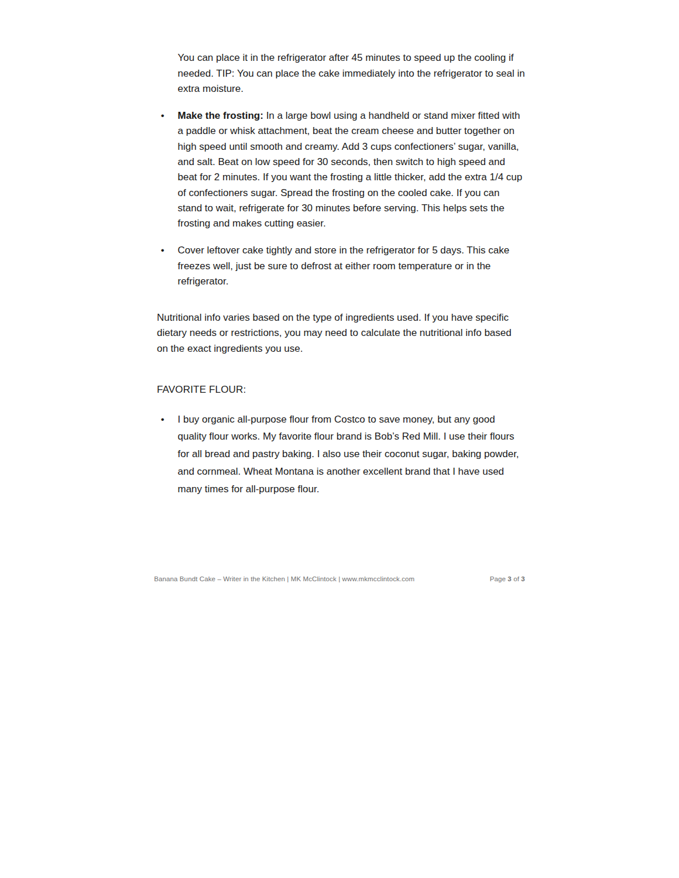You can place it in the refrigerator after 45 minutes to speed up the cooling if needed. TIP: You can place the cake immediately into the refrigerator to seal in extra moisture.
Make the frosting: In a large bowl using a handheld or stand mixer fitted with a paddle or whisk attachment, beat the cream cheese and butter together on high speed until smooth and creamy. Add 3 cups confectioners’ sugar, vanilla, and salt. Beat on low speed for 30 seconds, then switch to high speed and beat for 2 minutes. If you want the frosting a little thicker, add the extra 1/4 cup of confectioners sugar. Spread the frosting on the cooled cake. If you can stand to wait, refrigerate for 30 minutes before serving. This helps sets the frosting and makes cutting easier.
Cover leftover cake tightly and store in the refrigerator for 5 days. This cake freezes well, just be sure to defrost at either room temperature or in the refrigerator.
Nutritional info varies based on the type of ingredients used. If you have specific dietary needs or restrictions, you may need to calculate the nutritional info based on the exact ingredients you use.
FAVORITE FLOUR:
I buy organic all-purpose flour from Costco to save money, but any good quality flour works. My favorite flour brand is Bob’s Red Mill. I use their flours for all bread and pastry baking. I also use their coconut sugar, baking powder, and cornmeal. Wheat Montana is another excellent brand that I have used many times for all-purpose flour.
Banana Bundt Cake – Writer in the Kitchen | MK McClintock | www.mkmcclintock.com
Page 3 of 3